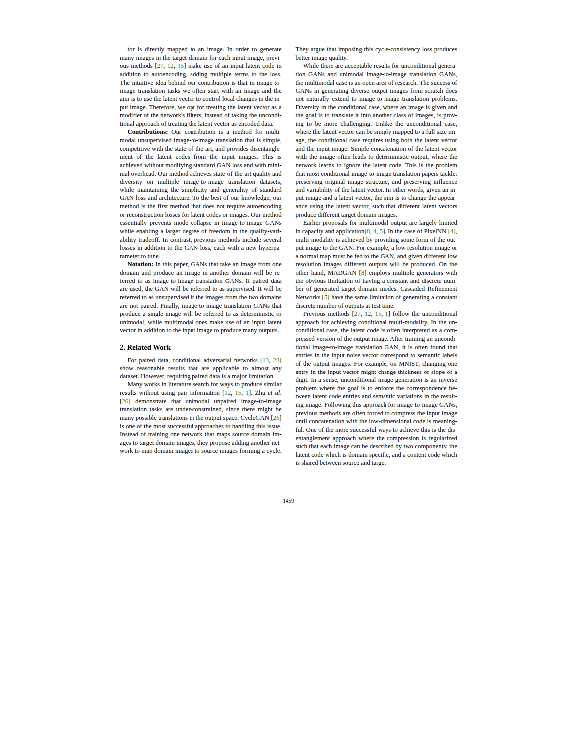tor is directly mapped to an image. In order to generate many images in the target domain for each input image, previous methods [27, 12, 15] make use of an input latent code in addition to autoencoding, adding multiple terms to the loss. The intuitive idea behind our contribution is that in image-to-image translation tasks we often start with an image and the aim is to use the latent vector to control local changes in the input image. Therefore, we opt for treating the latent vector as a modifier of the network's filters, instead of taking the unconditional approach of treating the latent vector as encoded data.
Contributions: Our contribution is a method for multimodal unsupervised image-to-image translation that is simple, competitive with the state-of-the-art, and provides disentanglement of the latent codes from the input images. This is achieved without modifying standard GAN loss and with minimal overhead. Our method achieves state-of-the-art quality and diversity on multiple image-to-image translation datasets, while maintaining the simplicity and generality of standard GAN loss and architecture. To the best of our knowledge, our method is the first method that does not require autoencoding or reconstruction losses for latent codes or images. Our method essentially prevents mode collapse in image-to-image GANs while enabling a larger degree of freedom in the quality-variability tradeoff. In contrast, previous methods include several losses in addition to the GAN loss, each with a new hyperparameter to tune.
Notation: In this paper, GANs that take an image from one domain and produce an image in another domain will be referred to as image-to-image translation GANs. If paired data are used, the GAN will be referred to as supervised. It will be referred to as unsupervised if the images from the two domains are not paired. Finally, image-to-image translation GANs that produce a single image will be referred to as deterministic or unimodal, while multimodal ones make use of an input latent vector in addition to the input image to produce many outputs.
2. Related Work
For paired data, conditional adversarial networks [13, 23] show reasonable results that are applicable to almost any dataset. However, requiring paired data is a major limitation.
Many works in literature search for ways to produce similar results without using pair information [12, 15, 1]. Zhu et al. [26] demonstrate that unimodal unpaired image-to-image translation tasks are under-constrained, since there might be many possible translations in the output space. CycleGAN [26] is one of the most successful approaches to handling this issue. Instead of training one network that maps source domain images to target domain images, they propose adding another network to map domain images to source images forming a cycle. They argue that imposing this cycle-consistency loss produces better image quality.
While there are acceptable results for unconditional generation GANs and unimodal image-to-image translation GANs, the multimodal case is an open area of research. The success of GANs in generating diverse output images from scratch does not naturally extend to image-to-image translation problems. Diversity in the conditional case, where an image is given and the goal is to translate it into another class of images, is proving to be more challenging. Unlike the unconditional case, where the latent vector can be simply mapped to a full size image, the conditional case requires using both the latent vector and the input image. Simple concatenation of the latent vector with the image often leads to deterministic output, where the network learns to ignore the latent code. This is the problem that most conditional image-to-image translation papers tackle: preserving original image structure, and preserving influence and variability of the latent vector. In other words, given an input image and a latent vector, the aim is to change the appearance using the latent vector, such that different latent vectors produce different target domain images.
Earlier proposals for multimodal output are largely limited in capacity and application[8, 4, 5]. In the case of PixelNN [4], multi-modality is achieved by providing some form of the output image to the GAN. For example, a low resolution image or a normal map must be fed to the GAN, and given different low resolution images different outputs will be produced. On the other hand, MADGAN [8] employs multiple generators with the obvious limitation of having a constant and discrete number of generated target domain modes. Cascaded Refinement Networks [5] have the same limitation of generating a constant discrete number of outputs at test time.
Previous methods [27, 12, 15, 1] follow the unconditional approach for achieving conditional multi-modality. In the unconditional case, the latent code is often interpreted as a compressed version of the output image. After training an unconditional image-to-image translation GAN, it is often found that entries in the input noise vector correspond to semantic labels of the output images. For example, on MNIST, changing one entry in the input vector might change thickness or slope of a digit. In a sense, unconditional image generation is an inverse problem where the goal is to enforce the correspondence between latent code entries and semantic variations in the resulting image. Following this approach for image-to-image GANs, previous methods are often forced to compress the input image until concatenation with the low-dimensional code is meaningful. One of the more successful ways to achieve this is the disentanglement approach where the compression is regularized such that each image can be described by two components: the latent code which is domain specific, and a content code which is shared between source and target
1459